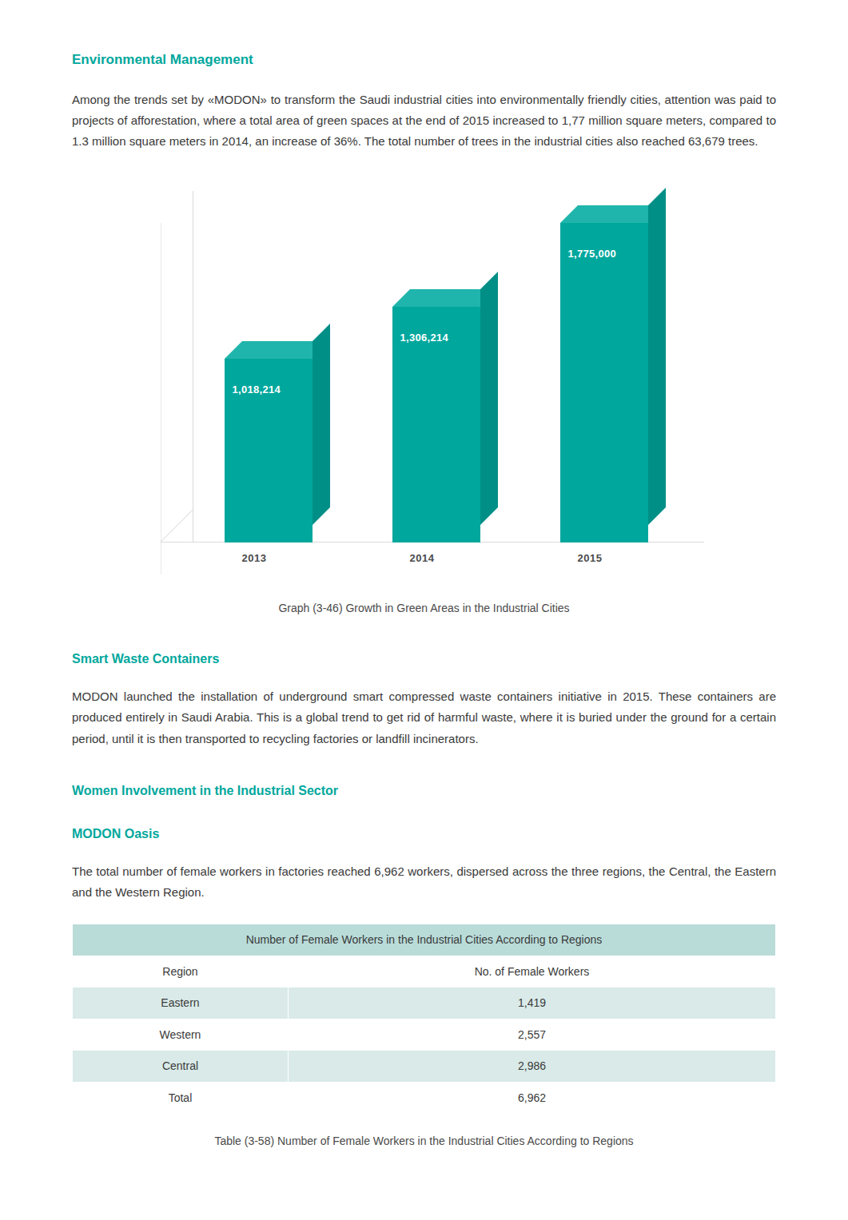Environmental Management
Among the trends set by «MODON» to transform the Saudi industrial cities into environmentally friendly cities, attention was paid to projects of afforestation, where a total area of green spaces at the end of 2015 increased to 1,77 million square meters, compared to 1.3 million square meters in 2014, an increase of 36%. The total number of trees in the industrial cities also reached 63,679 trees.
1,018,214
2013
1,306,214
2014
1,775,000
2015
Graph (3-46) Growth in Green Areas in the Industrial Cities
Smart Waste Containers
MODON launched the installation of underground smart compressed waste containers initiative in 2015. These containers are produced entirely in Saudi Arabia. This is a global trend to get rid of harmful waste, where it is buried under the ground for a certain period, until it is then transported to recycling factories or landfill incinerators.
Women Involvement in the Industrial Sector
MODON Oasis
The total number of female workers in factories reached 6,962 workers, dispersed across the three regions, the Central, the Eastern and the Western Region.
| Number of Female Workers in the Industrial Cities According to Regions |
| --- |
| Region | No. of Female Workers |
| Eastern | 1,419 |
| Western | 2,557 |
| Central | 2,986 |
| Total | 6,962 |
Table (3-58) Number of Female Workers in the Industrial Cities According to Regions